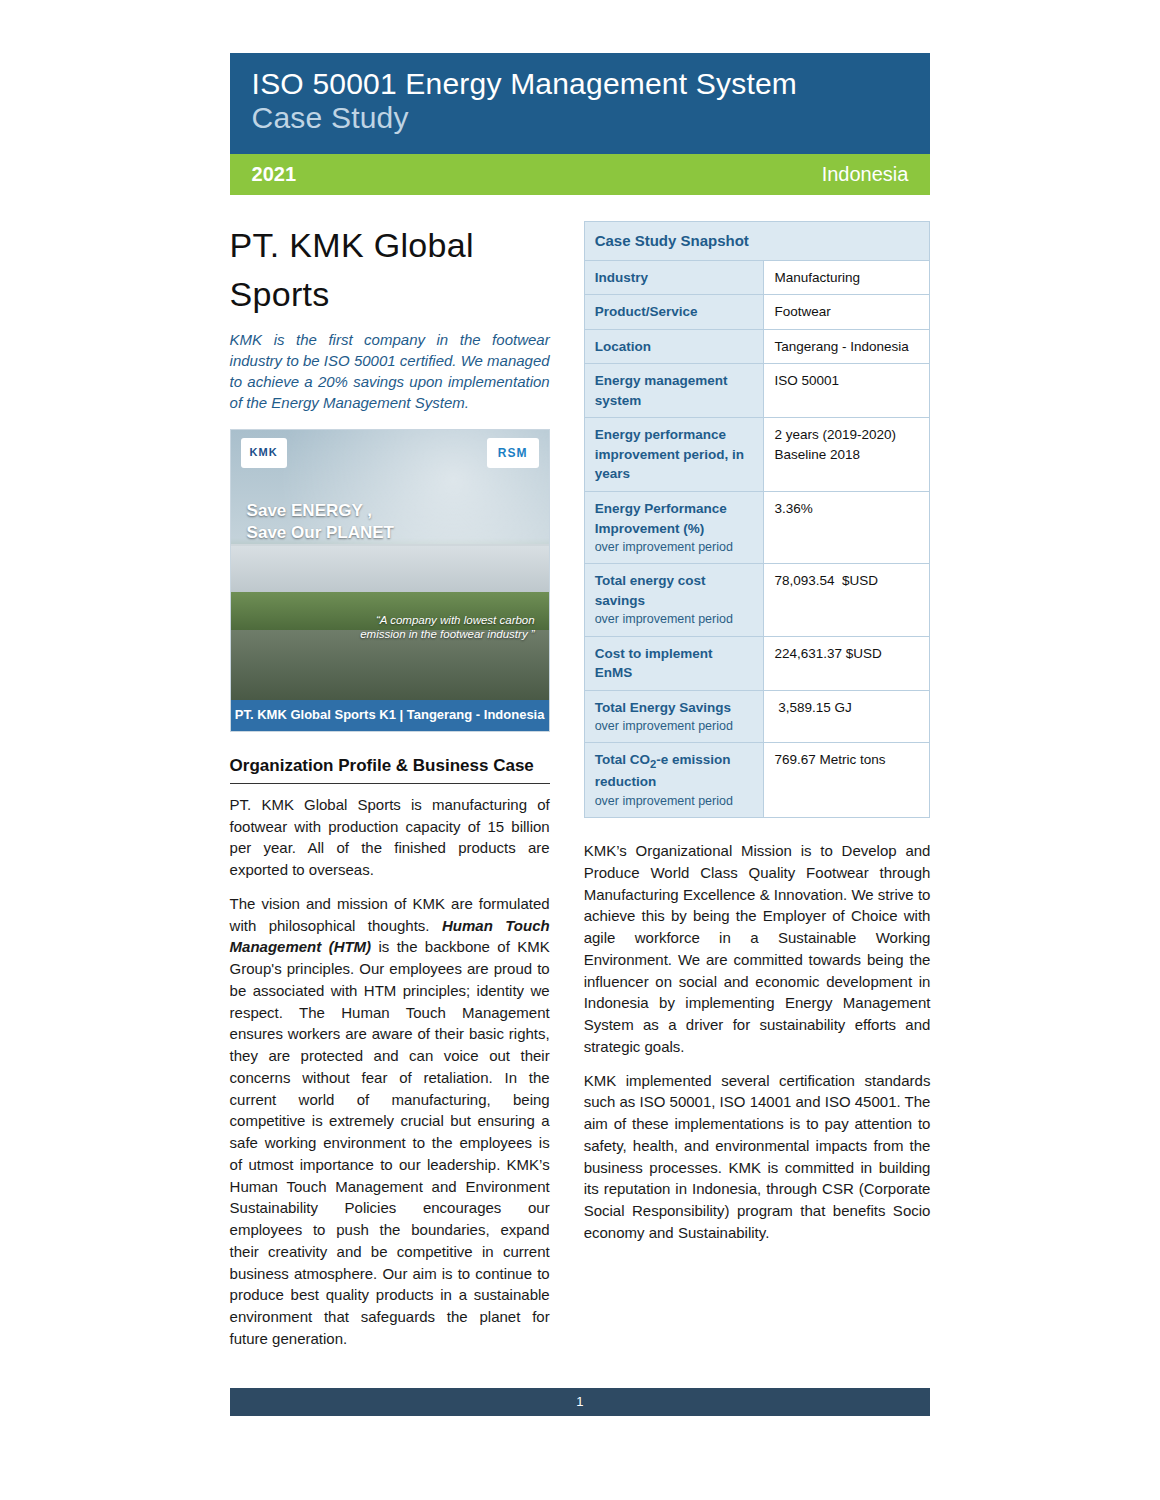ISO 50001 Energy Management System Case Study
2021 Indonesia
PT. KMK Global Sports
KMK is the first company in the footwear industry to be ISO 50001 certified. We managed to achieve a 20% savings upon implementation of the Energy Management System.
KMK
RSM
Save ENERGY ,
Save Our PLANET
“A company with lowest carbon emission in the footwear industry ”
PT. KMK Global Sports K1 | Tangerang - Indonesia
Organization Profile & Business Case
PT. KMK Global Sports is manufacturing of footwear with production capacity of 15 billion per year. All of the finished products are exported to overseas.
The vision and mission of KMK are formulated with philosophical thoughts. Human Touch Management (HTM) is the backbone of KMK Group's principles. Our employees are proud to be associated with HTM principles; identity we respect. The Human Touch Management ensures workers are aware of their basic rights, they are protected and can voice out their concerns without fear of retaliation. In the current world of manufacturing, being competitive is extremely crucial but ensuring a safe working environment to the employees is of utmost importance to our leadership. KMK’s Human Touch Management and Environment Sustainability Policies encourages our employees to push the boundaries, expand their creativity and be competitive in current business atmosphere. Our aim is to continue to produce best quality products in a sustainable environment that safeguards the planet for future generation.
Case Study Snapshot
| Industry | Manufacturing |
| Product/Service | Footwear |
| Location | Tangerang - Indonesia |
| Energy management system | ISO 50001 |
| Energy performance improvement period, in years | 2 years (2019-2020) Baseline 2018 |
| Energy Performance Improvement (%) over improvement period | 3.36% |
| Total energy cost savings over improvement period | 78,093.54 $USD |
| Cost to implement EnMS | 224,631.37 $USD |
| Total Energy Savings over improvement period | 3,589.15 GJ |
| Total CO 2 -e emission reduction over improvement period | 769.67 Metric tons |
KMK’s Organizational Mission is to Develop and Produce World Class Quality Footwear through Manufacturing Excellence & Innovation. We strive to achieve this by being the Employer of Choice with agile workforce in a Sustainable Working Environment. We are committed towards being the influencer on social and economic development in Indonesia by implementing Energy Management System as a driver for sustainability efforts and strategic goals.
KMK implemented several certification standards such as ISO 50001, ISO 14001 and ISO 45001. The aim of these implementations is to pay attention to safety, health, and environmental impacts from the business processes. KMK is committed in building its reputation in Indonesia, through CSR (Corporate Social Responsibility) program that benefits Socio economy and Sustainability.
1